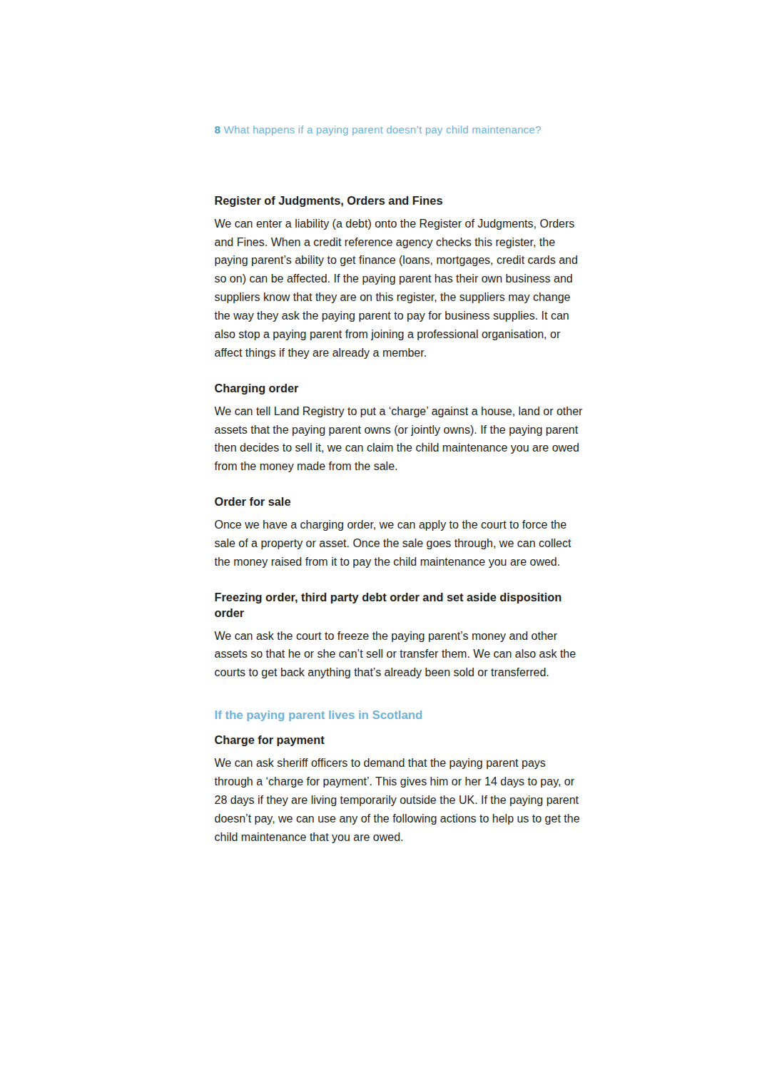8 What happens if a paying parent doesn’t pay child maintenance?
Register of Judgments, Orders and Fines
We can enter a liability (a debt) onto the Register of Judgments, Orders and Fines. When a credit reference agency checks this register, the paying parent’s ability to get finance (loans, mortgages, credit cards and so on) can be affected. If the paying parent has their own business and suppliers know that they are on this register, the suppliers may change the way they ask the paying parent to pay for business supplies. It can also stop a paying parent from joining a professional organisation, or affect things if they are already a member.
Charging order
We can tell Land Registry to put a ‘charge’ against a house, land or other assets that the paying parent owns (or jointly owns). If the paying parent then decides to sell it, we can claim the child maintenance you are owed from the money made from the sale.
Order for sale
Once we have a charging order, we can apply to the court to force the sale of a property or asset. Once the sale goes through, we can collect the money raised from it to pay the child maintenance you are owed.
Freezing order, third party debt order and set aside disposition order
We can ask the court to freeze the paying parent’s money and other assets so that he or she can’t sell or transfer them. We can also ask the courts to get back anything that’s already been sold or transferred.
If the paying parent lives in Scotland
Charge for payment
We can ask sheriff officers to demand that the paying parent pays through a ‘charge for payment’. This gives him or her 14 days to pay, or 28 days if they are living temporarily outside the UK. If the paying parent doesn’t pay, we can use any of the following actions to help us to get the child maintenance that you are owed.